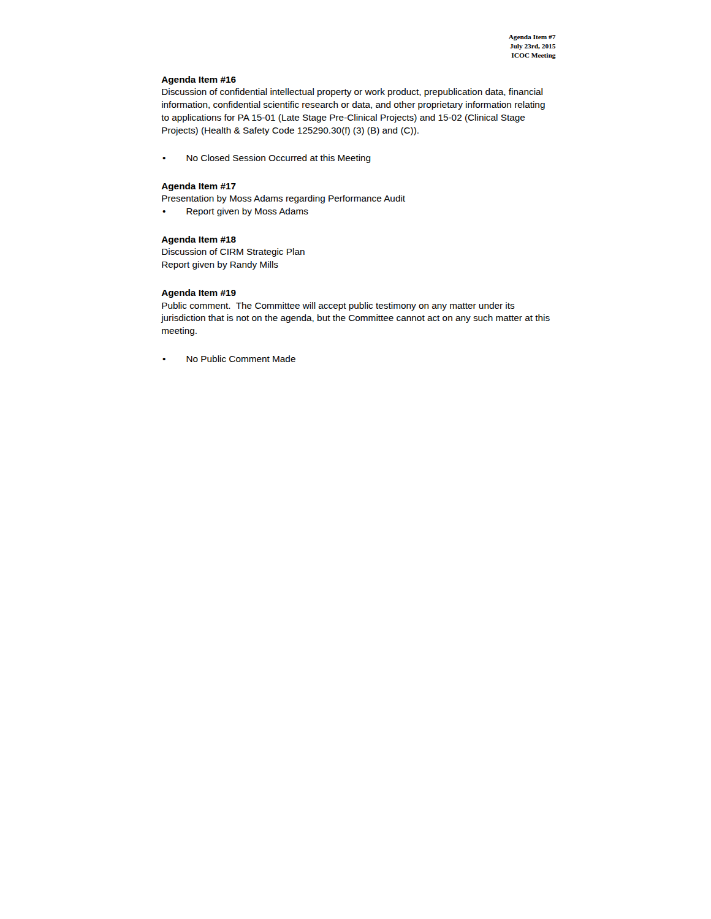Agenda Item #7
July 23rd, 2015
ICOC Meeting
Agenda Item #16
Discussion of confidential intellectual property or work product, prepublication data, financial information, confidential scientific research or data, and other proprietary information relating to applications for PA 15-01 (Late Stage Pre-Clinical Projects) and 15-02 (Clinical Stage Projects) (Health & Safety Code 125290.30(f) (3) (B) and (C)).
No Closed Session Occurred at this Meeting
Agenda Item #17
Presentation by Moss Adams regarding Performance Audit
Report given by Moss Adams
Agenda Item #18
Discussion of CIRM Strategic Plan
Report given by Randy Mills
Agenda Item #19
Public comment. The Committee will accept public testimony on any matter under its jurisdiction that is not on the agenda, but the Committee cannot act on any such matter at this meeting.
No Public Comment Made